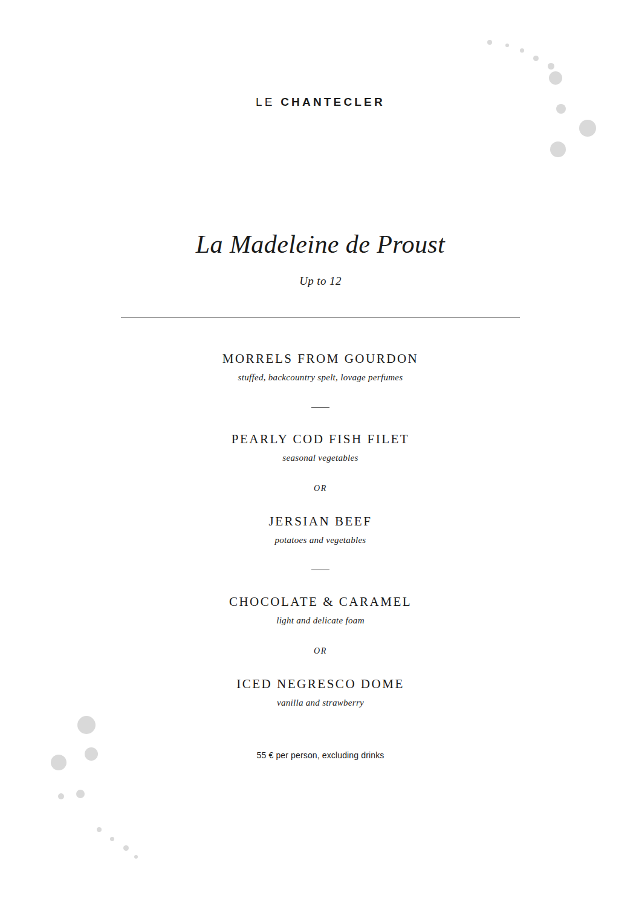LE CHANTECLER
La Madeleine de Proust
Up to 12
MORRELS FROM GOURDON
stuffed, backcountry spelt, lovage perfumes
PEARLY COD FISH FILET
seasonal vegetables
OR
JERSIAN BEEF
potatoes and vegetables
CHOCOLATE & CARAMEL
light and delicate foam
OR
ICED NEGRESCO DOME
vanilla and strawberry
55 € per person, excluding drinks